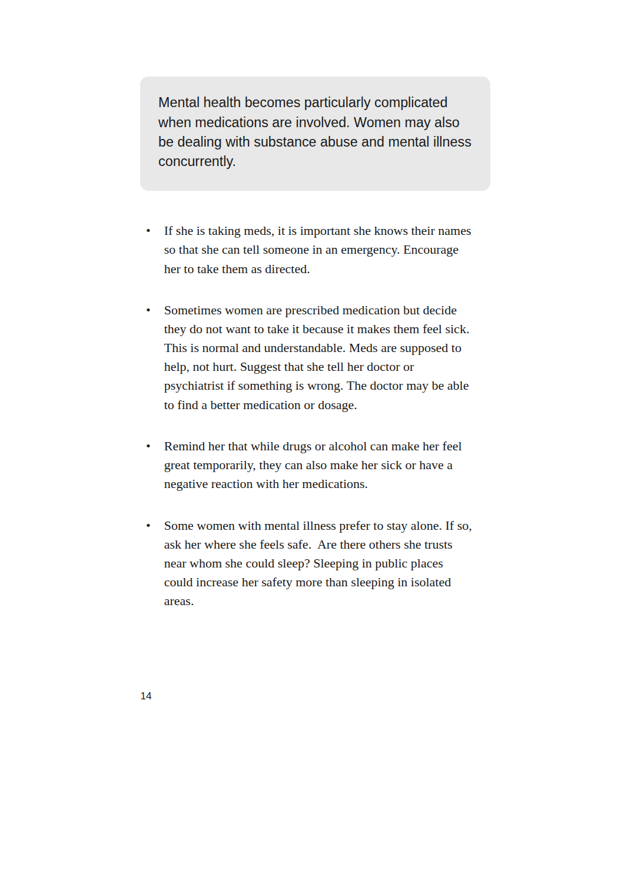Mental health becomes particularly complicated when medications are involved. Women may also be dealing with substance abuse and mental illness concurrently.
If she is taking meds, it is important she knows their names so that she can tell someone in an emergency. Encourage her to take them as directed.
Sometimes women are prescribed medication but decide they do not want to take it because it makes them feel sick. This is normal and understandable. Meds are supposed to help, not hurt. Suggest that she tell her doctor or psychiatrist if something is wrong. The doctor may be able to find a better medication or dosage.
Remind her that while drugs or alcohol can make her feel great temporarily, they can also make her sick or have a negative reaction with her medications.
Some women with mental illness prefer to stay alone. If so, ask her where she feels safe. Are there others she trusts near whom she could sleep? Sleeping in public places could increase her safety more than sleeping in isolated areas.
14